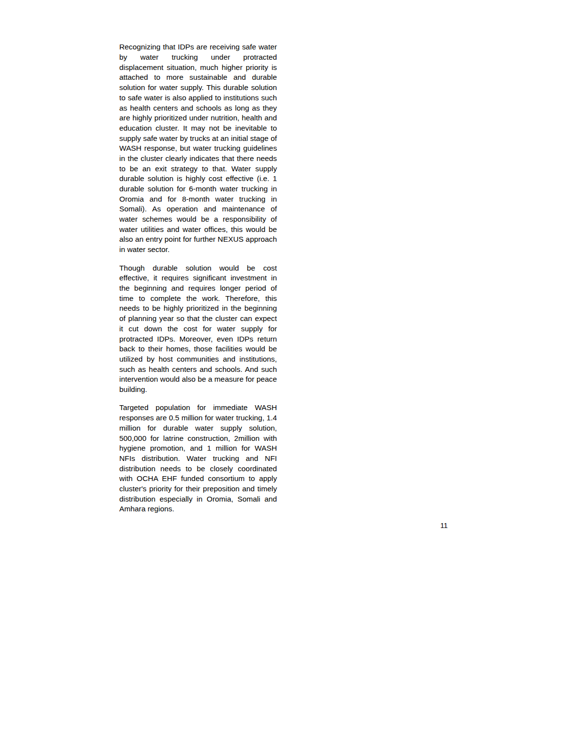Recognizing that IDPs are receiving safe water by water trucking under protracted displacement situation, much higher priority is attached to more sustainable and durable solution for water supply. This durable solution to safe water is also applied to institutions such as health centers and schools as long as they are highly prioritized under nutrition, health and education cluster. It may not be inevitable to supply safe water by trucks at an initial stage of WASH response, but water trucking guidelines in the cluster clearly indicates that there needs to be an exit strategy to that. Water supply durable solution is highly cost effective (i.e. 1 durable solution for 6-month water trucking in Oromia and for 8-month water trucking in Somali). As operation and maintenance of water schemes would be a responsibility of water utilities and water offices, this would be also an entry point for further NEXUS approach in water sector.
Though durable solution would be cost effective, it requires significant investment in the beginning and requires longer period of time to complete the work. Therefore, this needs to be highly prioritized in the beginning of planning year so that the cluster can expect it cut down the cost for water supply for protracted IDPs. Moreover, even IDPs return back to their homes, those facilities would be utilized by host communities and institutions, such as health centers and schools. And such intervention would also be a measure for peace building.
Targeted population for immediate WASH responses are 0.5 million for water trucking, 1.4 million for durable water supply solution, 500,000 for latrine construction, 2million with hygiene promotion, and 1 million for WASH NFIs distribution. Water trucking and NFI distribution needs to be closely coordinated with OCHA EHF funded consortium to apply cluster's priority for their preposition and timely distribution especially in Oromia, Somali and Amhara regions.
11